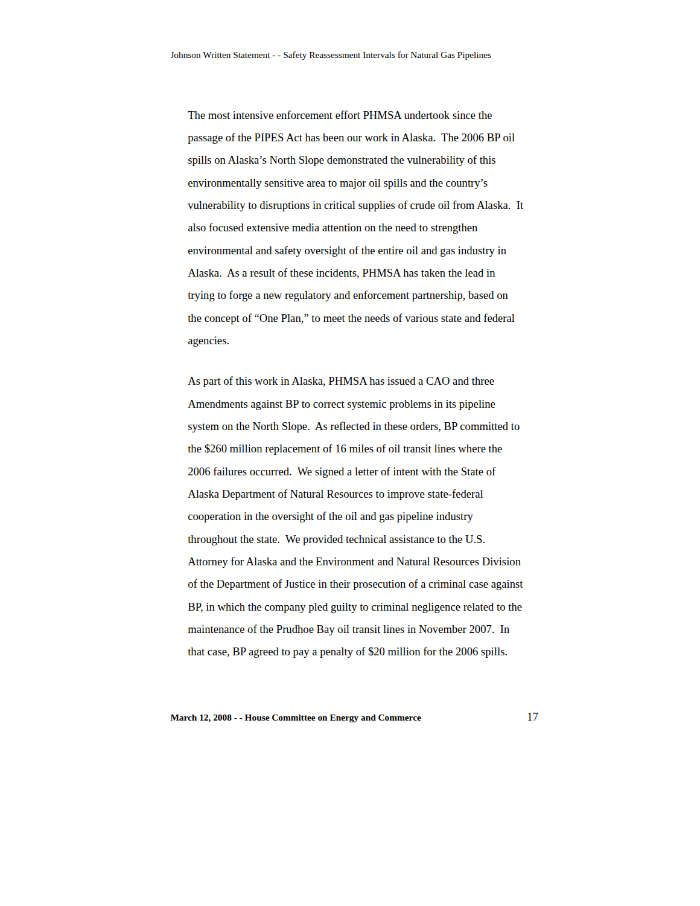Johnson Written Statement - - Safety Reassessment Intervals for Natural Gas Pipelines
The most intensive enforcement effort PHMSA undertook since the passage of the PIPES Act has been our work in Alaska. The 2006 BP oil spills on Alaska’s North Slope demonstrated the vulnerability of this environmentally sensitive area to major oil spills and the country’s vulnerability to disruptions in critical supplies of crude oil from Alaska. It also focused extensive media attention on the need to strengthen environmental and safety oversight of the entire oil and gas industry in Alaska. As a result of these incidents, PHMSA has taken the lead in trying to forge a new regulatory and enforcement partnership, based on the concept of “One Plan,” to meet the needs of various state and federal agencies.
As part of this work in Alaska, PHMSA has issued a CAO and three Amendments against BP to correct systemic problems in its pipeline system on the North Slope. As reflected in these orders, BP committed to the $260 million replacement of 16 miles of oil transit lines where the 2006 failures occurred. We signed a letter of intent with the State of Alaska Department of Natural Resources to improve state-federal cooperation in the oversight of the oil and gas pipeline industry throughout the state. We provided technical assistance to the U.S. Attorney for Alaska and the Environment and Natural Resources Division of the Department of Justice in their prosecution of a criminal case against BP, in which the company pled guilty to criminal negligence related to the maintenance of the Prudhoe Bay oil transit lines in November 2007. In that case, BP agreed to pay a penalty of $20 million for the 2006 spills.
March 12, 2008 - - House Committee on Energy and Commerce
17